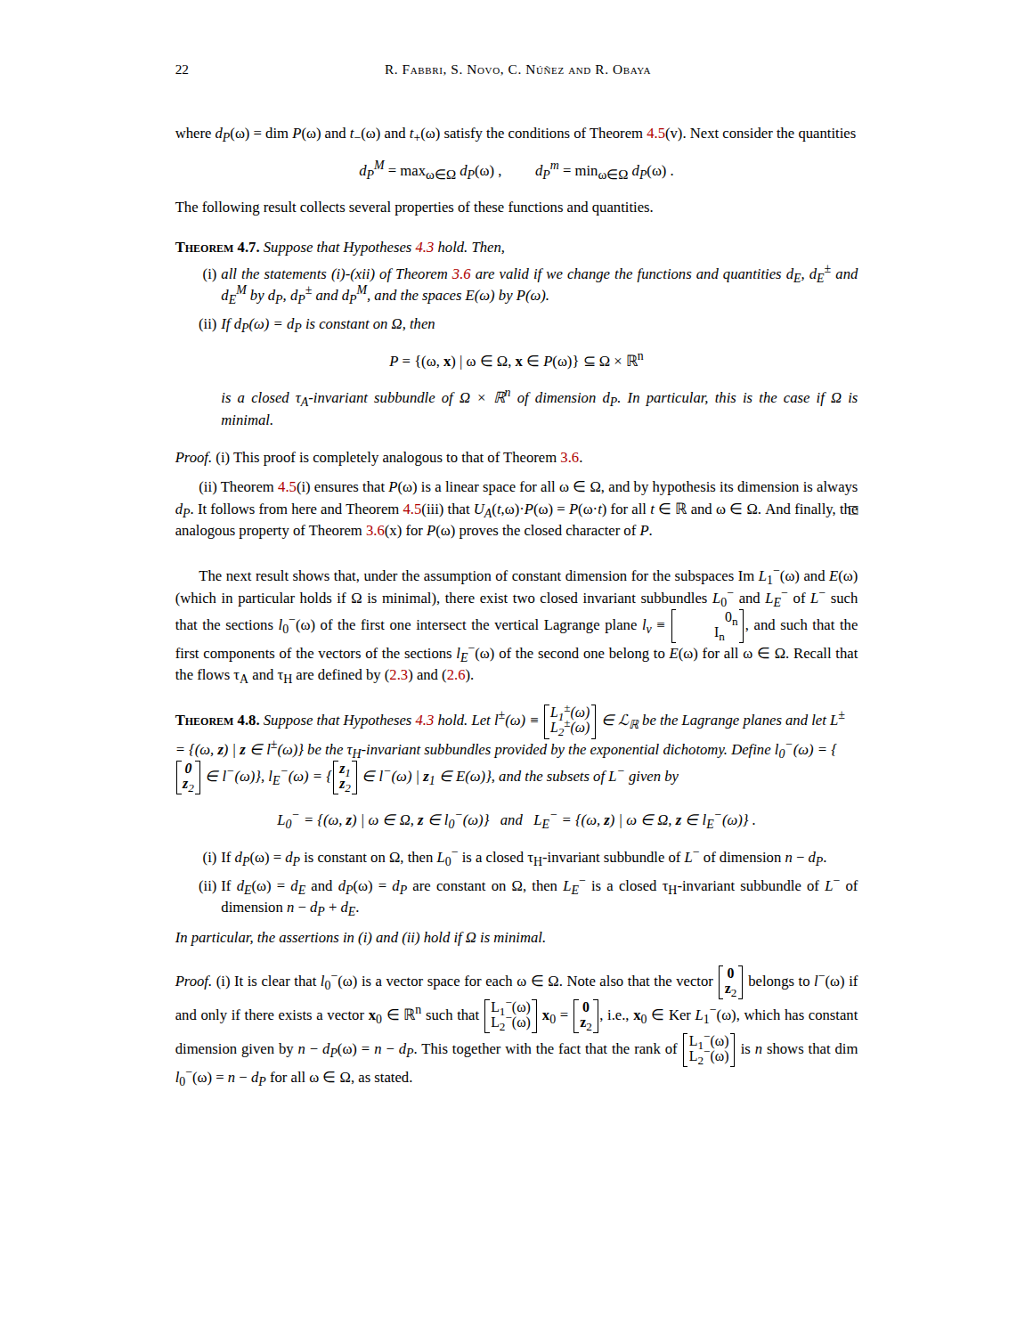22 R. Fabbri, S. Novo, C. Núñez and R. Obaya
where dP(ω) = dim P(ω) and t−(ω) and t+(ω) satisfy the conditions of Theorem 4.5(v). Next consider the quantities
dPM = maxω∈Ω dP(ω) , dPm = minω∈Ω dP(ω) .
The following result collects several properties of these functions and quantities.
Theorem 4.7. Suppose that Hypotheses 4.3 hold. Then,
(i) all the statements (i)-(xii) of Theorem 3.6 are valid if we change the functions and quantities dE, dE± and dEM by dP, dP± and dPM, and the spaces E(ω) by P(ω).
(ii) If dP(ω) = dP is constant on Ω, then
P = {(ω, x) | ω ∈ Ω, x ∈ P(ω)} ⊆ Ω × ℝn
is a closed τA-invariant subbundle of Ω × ℝn of dimension dP. In particular, this is the case if Ω is minimal.
Proof. (i) This proof is completely analogous to that of Theorem 3.6.
(ii) Theorem 4.5(i) ensures that P(ω) is a linear space for all ω ∈ Ω, and by hypothesis its dimension is always dP. It follows from here and Theorem 4.5(iii) that UA(t,ω)·P(ω) = P(ω·t) for all t ∈ ℝ and ω ∈ Ω. And finally, the analogous property of Theorem 3.6(x) for P(ω) proves the closed character of P.□
The next result shows that, under the assumption of constant dimension for the subspaces Im L1−(ω) and E(ω) (which in particular holds if Ω is minimal), there exist two closed invariant subbundles L0− and LE− of L− such that the sections l0−(ω) of the first one intersect the vertical Lagrange plane lv ≡ 0n
In, and such that the first components of the vectors of the sections lE−(ω) of the second one belong to E(ω) for all ω ∈ Ω. Recall that the flows τA and τH are defined by (2.3) and (2.6).
Theorem 4.8. Suppose that Hypotheses 4.3 hold. Let l±(ω) ≡ L1±(ω)
L2±(ω) ∈ ℒℝ be the Lagrange planes and let L± = {(ω, z) | z ∈ l±(ω)} be the τH-invariant subbundles provided by the exponential dichotomy. Define l0−(ω) = {0
z2 ∈ l−(ω)}, lE−(ω) = {z1
z2 ∈ l−(ω) | z1 ∈ E(ω)}, and the subsets of L− given by
L0− = {(ω, z) | ω ∈ Ω, z ∈ l0−(ω)} and LE− = {(ω, z) | ω ∈ Ω, z ∈ lE−(ω)} .
(i) If dP(ω) = dP is constant on Ω, then L0− is a closed τH-invariant subbundle of L− of dimension n − dP.
(ii) If dE(ω) = dE and dP(ω) = dP are constant on Ω, then LE− is a closed τH-invariant subbundle of L− of dimension n − dP + dE.
In particular, the assertions in (i) and (ii) hold if Ω is minimal.
Proof. (i) It is clear that l0−(ω) is a vector space for each ω ∈ Ω. Note also that the vector 0
z2 belongs to l−(ω) if and only if there exists a vector x0 ∈ ℝn such that L1−(ω)
L2−(ω) x0 = 0
z2, i.e., x0 ∈ Ker L1−(ω), which has constant dimension given by n − dP(ω) = n − dP. This together with the fact that the rank of L1−(ω)
L2−(ω) is n shows that dim l0−(ω) = n − dP for all ω ∈ Ω, as stated.